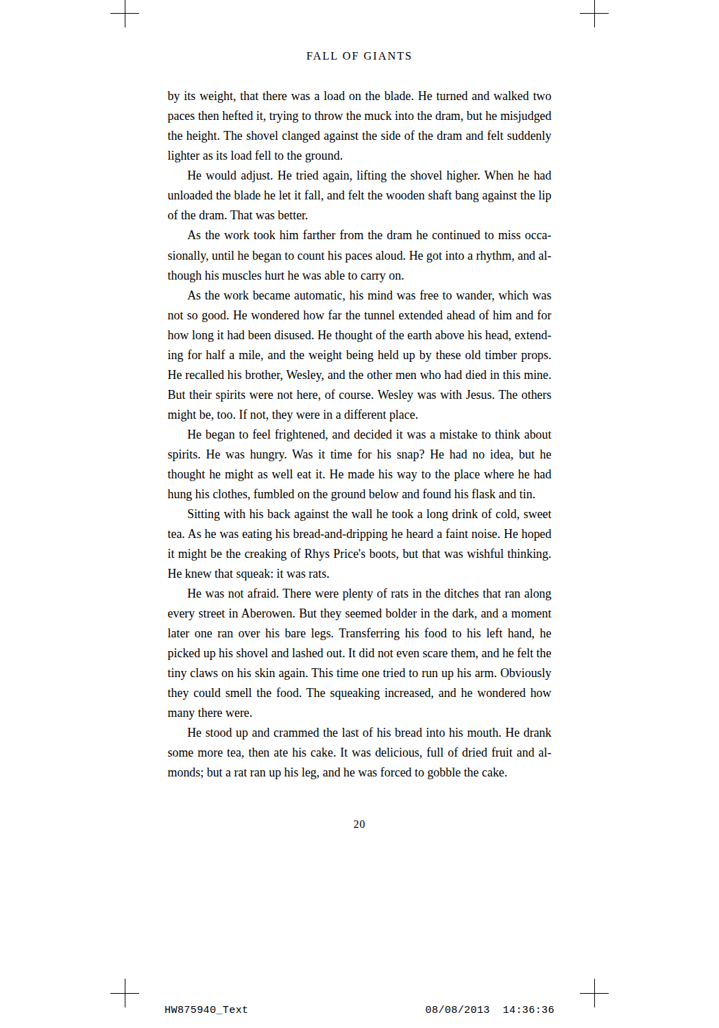Fall of Giants
by its weight, that there was a load on the blade. He turned and walked two paces then hefted it, trying to throw the muck into the dram, but he misjudged the height. The shovel clanged against the side of the dram and felt suddenly lighter as its load fell to the ground.
He would adjust. He tried again, lifting the shovel higher. When he had unloaded the blade he let it fall, and felt the wooden shaft bang against the lip of the dram. That was better.
As the work took him farther from the dram he continued to miss occasionally, until he began to count his paces aloud. He got into a rhythm, and although his muscles hurt he was able to carry on.
As the work became automatic, his mind was free to wander, which was not so good. He wondered how far the tunnel extended ahead of him and for how long it had been disused. He thought of the earth above his head, extending for half a mile, and the weight being held up by these old timber props. He recalled his brother, Wesley, and the other men who had died in this mine. But their spirits were not here, of course. Wesley was with Jesus. The others might be, too. If not, they were in a different place.
He began to feel frightened, and decided it was a mistake to think about spirits. He was hungry. Was it time for his snap? He had no idea, but he thought he might as well eat it. He made his way to the place where he had hung his clothes, fumbled on the ground below and found his flask and tin.
Sitting with his back against the wall he took a long drink of cold, sweet tea. As he was eating his bread-and-dripping he heard a faint noise. He hoped it might be the creaking of Rhys Price's boots, but that was wishful thinking. He knew that squeak: it was rats.
He was not afraid. There were plenty of rats in the ditches that ran along every street in Aberowen. But they seemed bolder in the dark, and a moment later one ran over his bare legs. Transferring his food to his left hand, he picked up his shovel and lashed out. It did not even scare them, and he felt the tiny claws on his skin again. This time one tried to run up his arm. Obviously they could smell the food. The squeaking increased, and he wondered how many there were.
He stood up and crammed the last of his bread into his mouth. He drank some more tea, then ate his cake. It was delicious, full of dried fruit and almonds; but a rat ran up his leg, and he was forced to gobble the cake.
20
HW875940_Text 08/08/2013 14:36:36